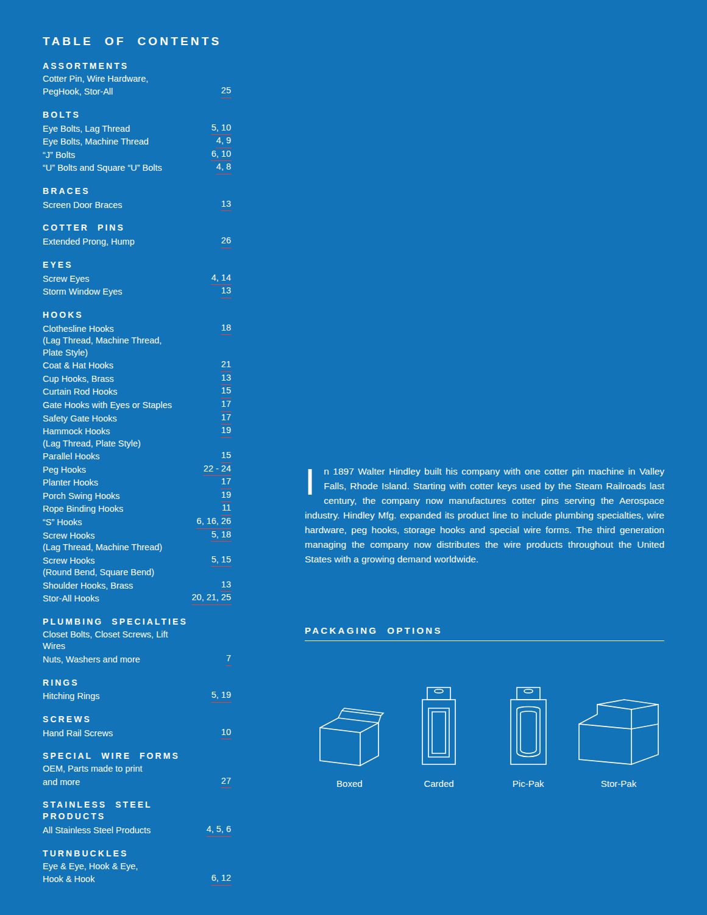TABLE OF CONTENTS
ASSORTMENTS
| Cotter Pin, Wire Hardware, | |
| PegHook, Stor-All | 25 |
BOLTS
| Eye Bolts, Lag Thread | 5, 10 |
| Eye Bolts, Machine Thread | 4, 9 |
| “J” Bolts | 6, 10 |
| “U” Bolts and Square “U” Bolts | 4, 8 |
BRACES
| Screen Door Braces | 13 |
COTTER PINS
| Extended Prong, Hump | 26 |
EYES
| Screw Eyes | 4, 14 |
| Storm Window Eyes | 13 |
HOOKS
| Clothesline Hooks | 18 |
| (Lag Thread, Machine Thread, | |
| Plate Style) | |
| Coat & Hat Hooks | 21 |
| Cup Hooks, Brass | 13 |
| Curtain Rod Hooks | 15 |
| Gate Hooks with Eyes or Staples | 17 |
| Safety Gate Hooks | 17 |
| Hammock Hooks | 19 |
| (Lag Thread, Plate Style) | |
| Parallel Hooks | 15 |
| Peg Hooks | 22 - 24 |
| Planter Hooks | 17 |
| Porch Swing Hooks | 19 |
| Rope Binding Hooks | 11 |
| “S” Hooks | 6, 16, 26 |
| Screw Hooks | 5, 18 |
| (Lag Thread, Machine Thread) | |
| Screw Hooks | 5, 15 |
| (Round Bend, Square Bend) | |
| Shoulder Hooks, Brass | 13 |
| Stor-All Hooks | 20, 21, 25 |
PLUMBING SPECIALTIES
| Closet Bolts, Closet Screws, Lift Wires | |
| Nuts, Washers and more | 7 |
RINGS
| Hitching Rings | 5, 19 |
SCREWS
| Hand Rail Screws | 10 |
SPECIAL WIRE FORMS
| OEM, Parts made to print | |
| and more | 27 |
STAINLESS STEEL
PRODUCTS
| All Stainless Steel Products | 4, 5, 6 |
TURNBUCKLES
| Eye & Eye, Hook & Eye, | |
| Hook & Hook | 6, 12 |
In 1897 Walter Hindley built his company with one cotter pin machine in Valley Falls, Rhode Island. Starting with cotter keys used by the Steam Railroads last century, the company now manufactures cotter pins serving the Aerospace industry. Hindley Mfg. expanded its product line to include plumbing specialties, wire hardware, peg hooks, storage hooks and special wire forms. The third generation managing the company now distributes the wire products throughout the United States with a growing demand worldwide.
PACKAGING OPTIONS
Boxed
Carded
Pic-Pak
Stor-Pak